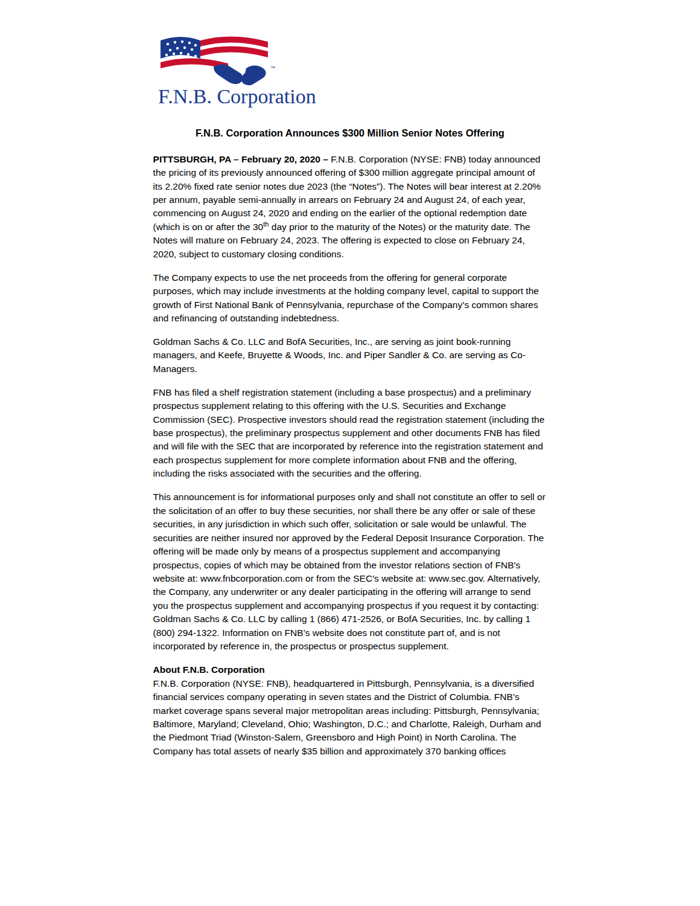F.N.B. Corporation ™ F.N.B. Corporation
F.N.B. Corporation Announces $300 Million Senior Notes Offering
PITTSBURGH, PA – February 20, 2020 – F.N.B. Corporation (NYSE: FNB) today announced the pricing of its previously announced offering of $300 million aggregate principal amount of its 2.20% fixed rate senior notes due 2023 (the “Notes”). The Notes will bear interest at 2.20% per annum, payable semi-annually in arrears on February 24 and August 24, of each year, commencing on August 24, 2020 and ending on the earlier of the optional redemption date (which is on or after the 30th day prior to the maturity of the Notes) or the maturity date. The Notes will mature on February 24, 2023. The offering is expected to close on February 24, 2020, subject to customary closing conditions.
The Company expects to use the net proceeds from the offering for general corporate purposes, which may include investments at the holding company level, capital to support the growth of First National Bank of Pennsylvania, repurchase of the Company’s common shares and refinancing of outstanding indebtedness.
Goldman Sachs & Co. LLC and BofA Securities, Inc., are serving as joint book-running managers, and Keefe, Bruyette & Woods, Inc. and Piper Sandler & Co. are serving as Co-Managers.
FNB has filed a shelf registration statement (including a base prospectus) and a preliminary prospectus supplement relating to this offering with the U.S. Securities and Exchange Commission (SEC). Prospective investors should read the registration statement (including the base prospectus), the preliminary prospectus supplement and other documents FNB has filed and will file with the SEC that are incorporated by reference into the registration statement and each prospectus supplement for more complete information about FNB and the offering, including the risks associated with the securities and the offering.
This announcement is for informational purposes only and shall not constitute an offer to sell or the solicitation of an offer to buy these securities, nor shall there be any offer or sale of these securities, in any jurisdiction in which such offer, solicitation or sale would be unlawful. The securities are neither insured nor approved by the Federal Deposit Insurance Corporation. The offering will be made only by means of a prospectus supplement and accompanying prospectus, copies of which may be obtained from the investor relations section of FNB's website at: www.fnbcorporation.com or from the SEC's website at: www.sec.gov. Alternatively, the Company, any underwriter or any dealer participating in the offering will arrange to send you the prospectus supplement and accompanying prospectus if you request it by contacting: Goldman Sachs & Co. LLC by calling 1 (866) 471-2526, or BofA Securities, Inc. by calling 1 (800) 294-1322. Information on FNB’s website does not constitute part of, and is not incorporated by reference in, the prospectus or prospectus supplement.
About F.N.B. Corporation
F.N.B. Corporation (NYSE: FNB), headquartered in Pittsburgh, Pennsylvania, is a diversified financial services company operating in seven states and the District of Columbia. FNB’s market coverage spans several major metropolitan areas including: Pittsburgh, Pennsylvania; Baltimore, Maryland; Cleveland, Ohio; Washington, D.C.; and Charlotte, Raleigh, Durham and the Piedmont Triad (Winston-Salem, Greensboro and High Point) in North Carolina. The Company has total assets of nearly $35 billion and approximately 370 banking offices